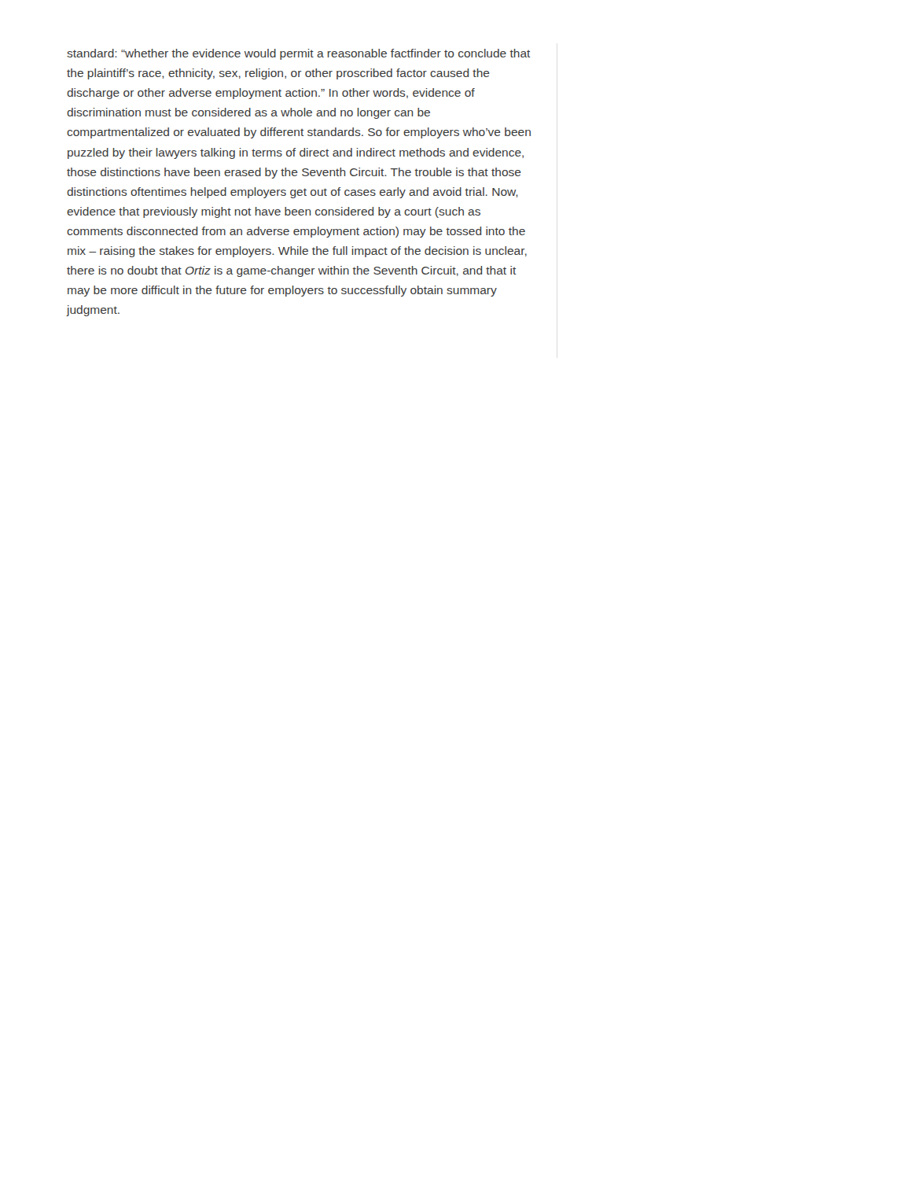standard: “whether the evidence would permit a reasonable factfinder to conclude that the plaintiff’s race, ethnicity, sex, religion, or other proscribed factor caused the discharge or other adverse employment action.” In other words, evidence of discrimination must be considered as a whole and no longer can be compartmentalized or evaluated by different standards. So for employers who’ve been puzzled by their lawyers talking in terms of direct and indirect methods and evidence, those distinctions have been erased by the Seventh Circuit. The trouble is that those distinctions oftentimes helped employers get out of cases early and avoid trial. Now, evidence that previously might not have been considered by a court (such as comments disconnected from an adverse employment action) may be tossed into the mix – raising the stakes for employers. While the full impact of the decision is unclear, there is no doubt that Ortiz is a game-changer within the Seventh Circuit, and that it may be more difficult in the future for employers to successfully obtain summary judgment.